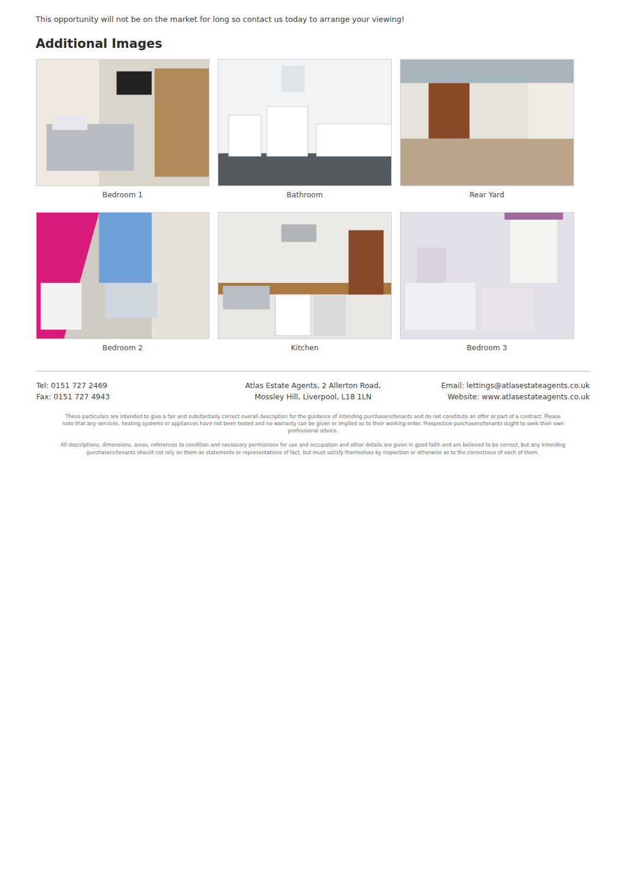This opportunity will not be on the market for long so contact us today to arrange your viewing!
Additional Images
| Bedroom 1 | Bathroom | Rear Yard |
| Bedroom 2 | Kitchen | Bedroom 3 |
| Tel: 0151 727 2469 Fax: 0151 727 4943 | Atlas Estate Agents, 2 Allerton Road, Mossley Hill, Liverpool, L18 1LN | Email: lettings@atlasestateagents.co.uk Website: www.atlasestateagents.co.uk |
These particulars are intended to give a fair and substantially correct overall description for the guidance of intending purchasers/tenants and do not constitute an offer or part of a contract. Please note that any services, heating systems or appliances have not been tested and no warranty can be given or implied as to their working order. Prospective purchasers/tenants ought to seek their own professional advice.
All descriptions, dimensions, areas, references to condition and necessary permissions for use and occupation and other details are given in good faith and are believed to be correct, but any intending purchasers/tenants should not rely on them as statements or representations of fact, but must satisfy themselves by inspection or otherwise as to the correctness of each of them.